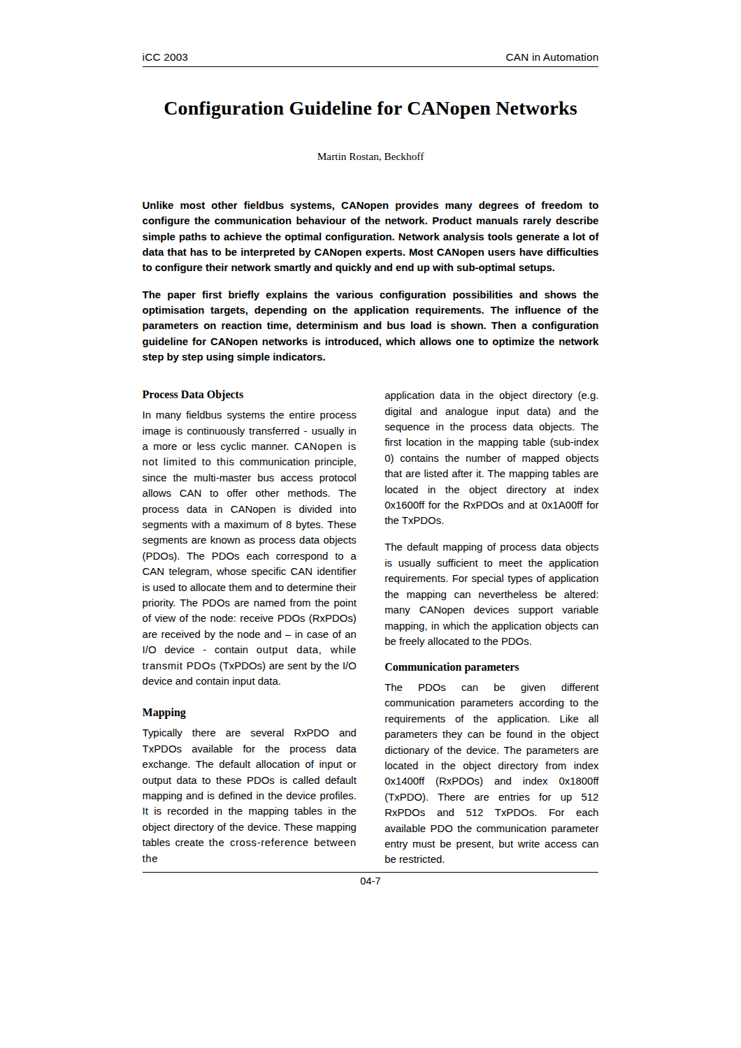iCC 2003 CAN in Automation
Configuration Guideline for CANopen Networks
Martin Rostan, Beckhoff
Unlike most other fieldbus systems, CANopen provides many degrees of freedom to configure the communication behaviour of the network. Product manuals rarely describe simple paths to achieve the optimal configuration. Network analysis tools generate a lot of data that has to be interpreted by CANopen experts. Most CANopen users have difficulties to configure their network smartly and quickly and end up with sub-optimal setups.
The paper first briefly explains the various configuration possibilities and shows the optimisation targets, depending on the application requirements. The influence of the parameters on reaction time, determinism and bus load is shown. Then a configuration guideline for CANopen networks is introduced, which allows one to optimize the network step by step using simple indicators.
Process Data Objects
In many fieldbus systems the entire process image is continuously transferred - usually in a more or less cyclic manner. CANopen is not limited to this communication principle, since the multi-master bus access protocol allows CAN to offer other methods. The process data in CANopen is divided into segments with a maximum of 8 bytes. These segments are known as process data objects (PDOs). The PDOs each correspond to a CAN telegram, whose specific CAN identifier is used to allocate them and to determine their priority. The PDOs are named from the point of view of the node: receive PDOs (RxPDOs) are received by the node and – in case of an I/O device - contain output data, while transmit PDOs (TxPDOs) are sent by the I/O device and contain input data.
Mapping
Typically there are several RxPDO and TxPDOs available for the process data exchange. The default allocation of input or output data to these PDOs is called default mapping and is defined in the device profiles. It is recorded in the mapping tables in the object directory of the device. These mapping tables create the cross-reference between the
application data in the object directory (e.g. digital and analogue input data) and the sequence in the process data objects. The first location in the mapping table (sub-index 0) contains the number of mapped objects that are listed after it. The mapping tables are located in the object directory at index 0x1600ff for the RxPDOs and at 0x1A00ff for the TxPDOs.
The default mapping of process data objects is usually sufficient to meet the application requirements. For special types of application the mapping can nevertheless be altered: many CANopen devices support variable mapping, in which the application objects can be freely allocated to the PDOs.
Communication parameters
The PDOs can be given different communication parameters according to the requirements of the application. Like all parameters they can be found in the object dictionary of the device. The parameters are located in the object directory from index 0x1400ff (RxPDOs) and index 0x1800ff (TxPDO). There are entries for up 512 RxPDOs and 512 TxPDOs. For each available PDO the communication parameter entry must be present, but write access can be restricted.
04-7